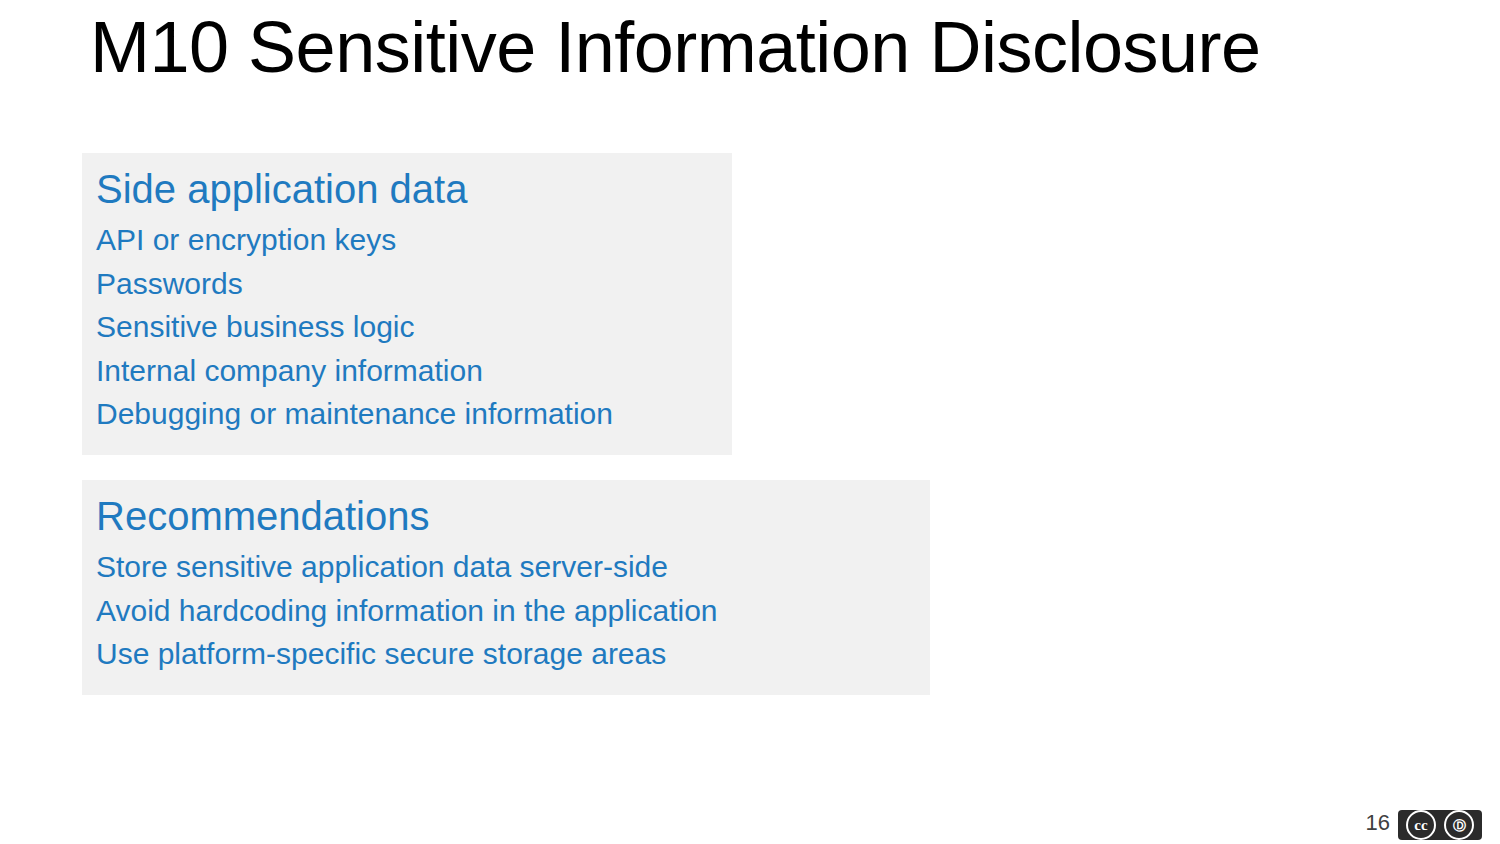M10 Sensitive Information Disclosure
Side application data
API or encryption keys
Passwords
Sensitive business logic
Internal company information
Debugging or maintenance information
Recommendations
Store sensitive application data server-side
Avoid hardcoding information in the application
Use platform-specific secure storage areas
16
cc Ⓓ